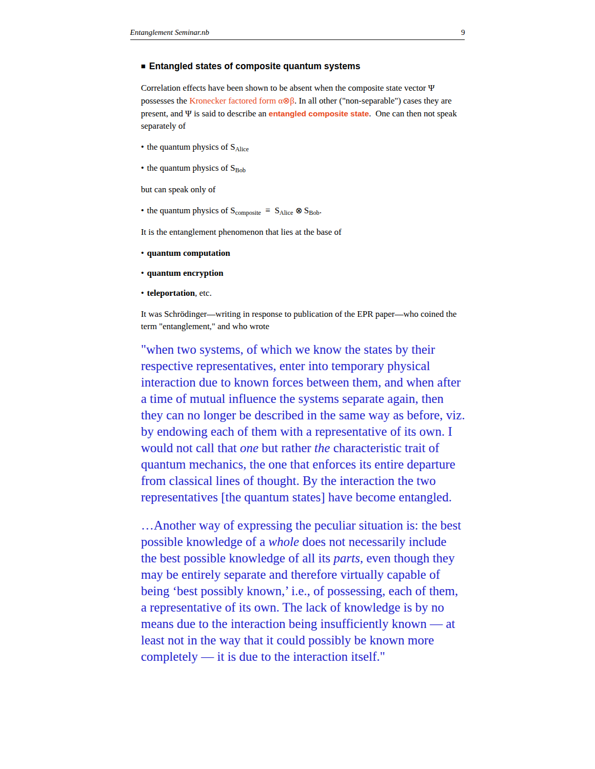Entanglement Seminar.nb 9
■Entangled states of composite quantum systems
Correlation effects have been shown to be absent when the composite state vector Ψ possesses the Kronecker factored form α⊗β. In all other ("non-separable") cases they are present, and Ψ is said to describe an entangled composite state. One can then not speak separately of
•the quantum physics of SAlice
•the quantum physics of SBob
but can speak only of
•the quantum physics of Scomposite ≡ SAlice ⊗ SBob.
It is the entanglement phenomenon that lies at the base of
•quantum computation
•quantum encryption
•teleportation, etc.
It was Schrödinger—writing in response to publication of the EPR paper—who coined the term "entanglement," and who wrote
"when two systems, of which we know the states by their respective representatives, enter into temporary physical interaction due to known forces between them, and when after a time of mutual influence the systems separate again, then they can no longer be described in the same way as before, viz. by endowing each of them with a representative of its own. I would not call that one but rather the characteristic trait of quantum mechanics, the one that enforces its entire departure from classical lines of thought. By the interaction the two representatives [the quantum states] have become entangled.
…Another way of expressing the peculiar situation is: the best possible knowledge of a whole does not necessarily include the best possible knowledge of all its parts, even though they may be entirely separate and therefore virtually capable of being ‘best possibly known,’ i.e., of possessing, each of them, a representative of its own. The lack of knowledge is by no means due to the interaction being insufficiently known — at least not in the way that it could possibly be known more completely — it is due to the interaction itself."